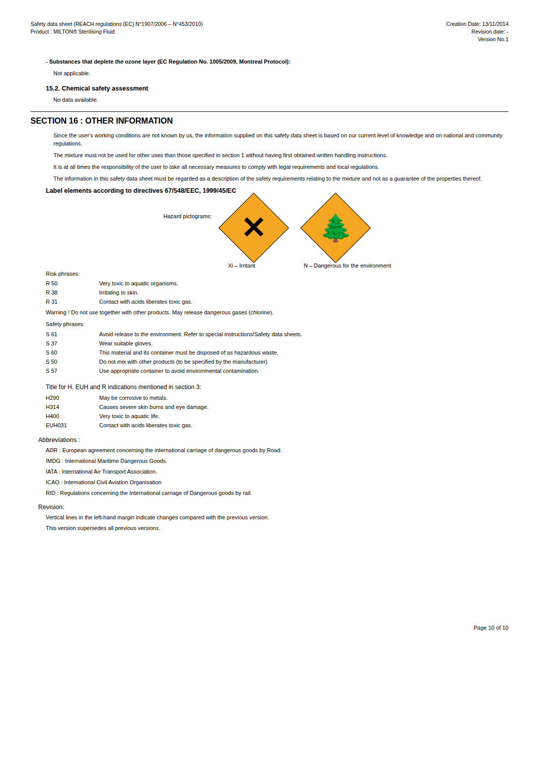Safety data sheet (REACH regulations (EC) N°1907/2006 – N°453/2010)
Product : MILTON® Sterilising Fluid
Creation Date: 13/11/2014
Revision date: -
Version No.1
- Substances that deplete the ozone layer (EC Regulation No. 1005/2009, Montreal Protocol):
Not applicable.
15.2. Chemical safety assessment
No data available.
SECTION 16 : OTHER INFORMATION
Since the user's working conditions are not known by us, the information supplied on this safety data sheet is based on our current level of knowledge and on national and community regulations.
The mixture must not be used for other uses than those specified in section 1 without having first obtained written handling instructions.
It is at all times the responsibility of the user to take all necessary measures to comply with legal requirements and local regulations.
The information in this safety data sheet must be regarded as a description of the safety requirements relating to the mixture and not as a guarantee of the properties thereof.
Label elements according to directives 67/548/EEC, 1999/45/EC
Hazard pictograms: ✕ 🌲
Xi – Irritant N – Dangerous for the environment
Risk phrases:
| R 50 | Very toxic to aquatic organisms. |
| R 38 | Irritating to skin. |
| R 31 | Contact with acids liberates toxic gas. |
Warning ! Do not use together with other products. May release dangerous gases (chlorine).
Safety phrases:
| S 61 | Avoid release to the environment. Refer to special instructions/Safety data sheets. |
| S 37 | Wear suitable gloves. |
| S 60 | This material and its container must be disposed of as hazardous waste. |
| S 50 | Do not mix with other products (to be specified by the manufacturer). |
| S 57 | Use appropriate container to avoid environmental contamination. |
Title for H, EUH and R indications mentioned in section 3:
| H290 | May be corrosive to metals. |
| H314 | Causes severe skin burns and eye damage. |
| H400 | Very toxic to aquatic life. |
| EUH031 | Contact with acids liberates toxic gas. |
Abbreviations :
ADR : European agreement concerning the international carriage of dangerous goods by Road.
IMDG : International Maritime Dangerous Goods.
IATA : International Air Transport Association.
ICAO : International Civil Aviation Organisation
RID : Regulations concerning the International carriage of Dangerous goods by rail.
Revision:
Vertical lines in the left-hand margin indicate changes compared with the previous version.
This version supersedes all previous versions.
Page 10 of 10